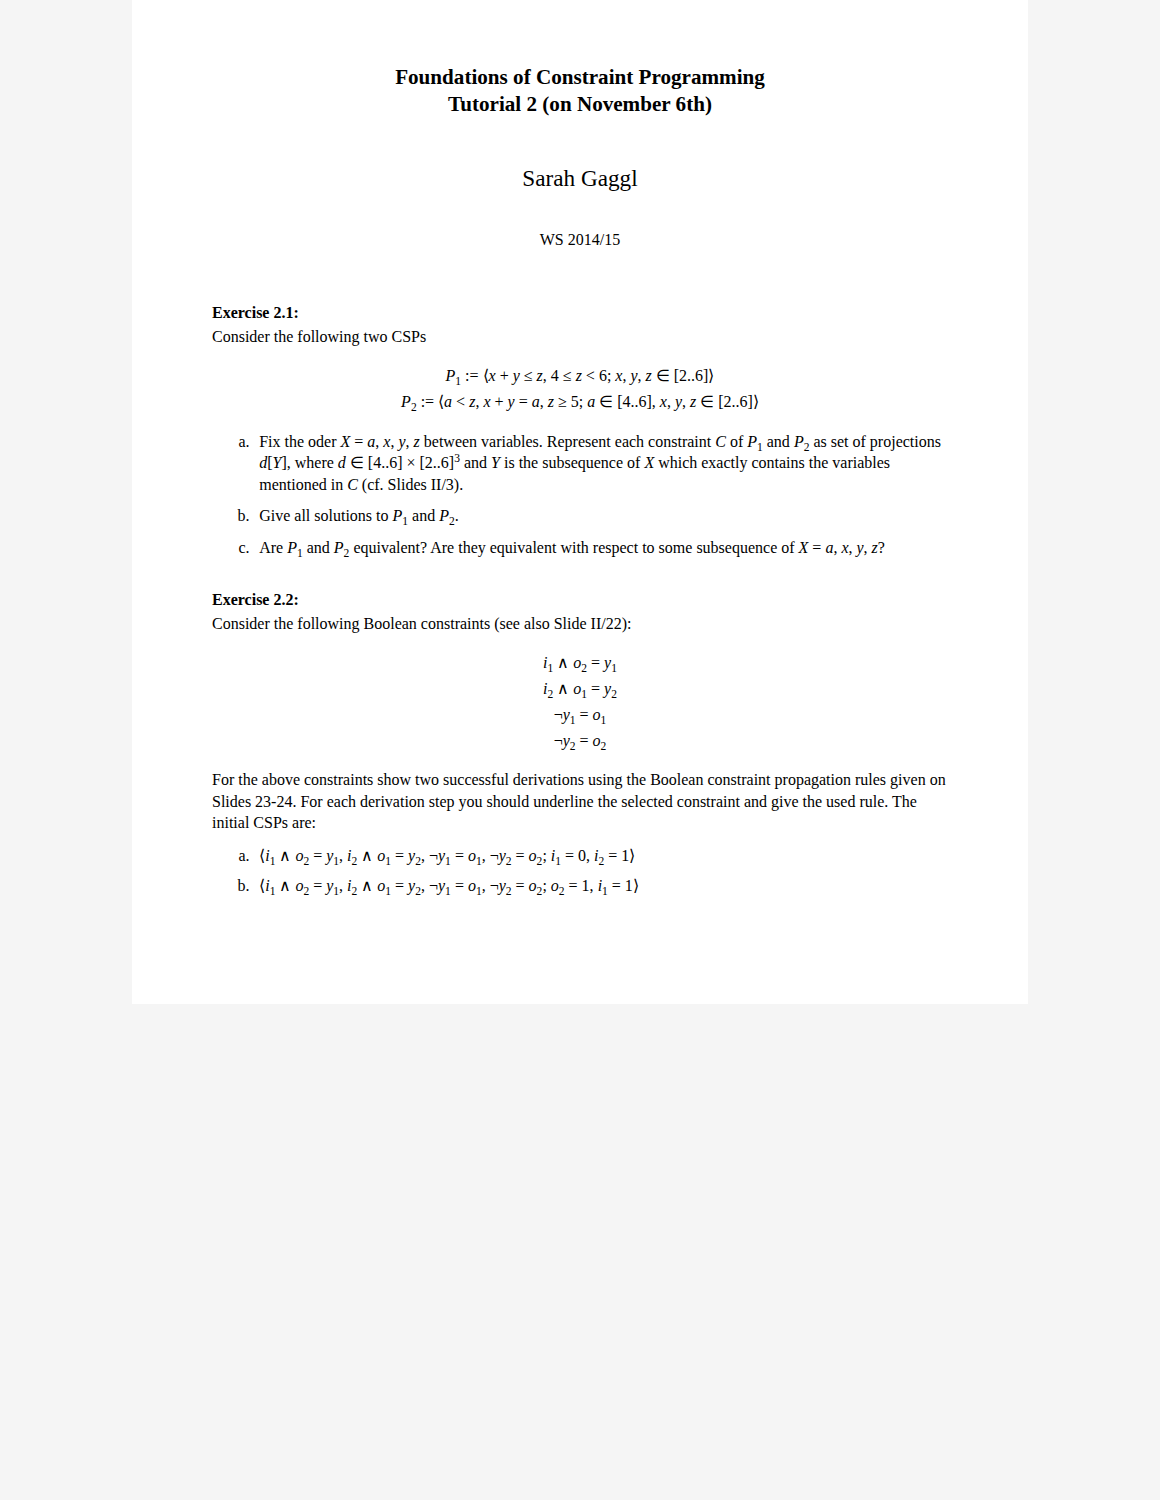Foundations of Constraint Programming
Tutorial 2 (on November 6th)
Sarah Gaggl
WS 2014/15
Exercise 2.1:
Consider the following two CSPs
P1 := ⟨x + y ≤ z, 4 ≤ z < 6; x, y, z ∈ [2..6]⟩ P2 := ⟨a < z, x + y = a, z ≥ 5; a ∈ [4..6], x, y, z ∈ [2..6]⟩
Fix the oder X = a, x, y, z between variables. Represent each constraint C of P1 and P2 as set of projections d[Y], where d ∈ [4..6] × [2..6]3 and Y is the subsequence of X which exactly contains the variables mentioned in C (cf. Slides II/3).
Give all solutions to P1 and P2.
Are P1 and P2 equivalent? Are they equivalent with respect to some subsequence of X = a, x, y, z?
Exercise 2.2:
Consider the following Boolean constraints (see also Slide II/22):
i1 ∧ o2 = y1 i2 ∧ o1 = y2 ¬y1 = o1 ¬y2 = o2
For the above constraints show two successful derivations using the Boolean constraint propagation rules given on Slides 23-24. For each derivation step you should underline the selected constraint and give the used rule. The initial CSPs are:
⟨i1 ∧ o2 = y1, i2 ∧ o1 = y2, ¬y1 = o1, ¬y2 = o2; i1 = 0, i2 = 1⟩
⟨i1 ∧ o2 = y1, i2 ∧ o1 = y2, ¬y1 = o1, ¬y2 = o2; o2 = 1, i1 = 1⟩